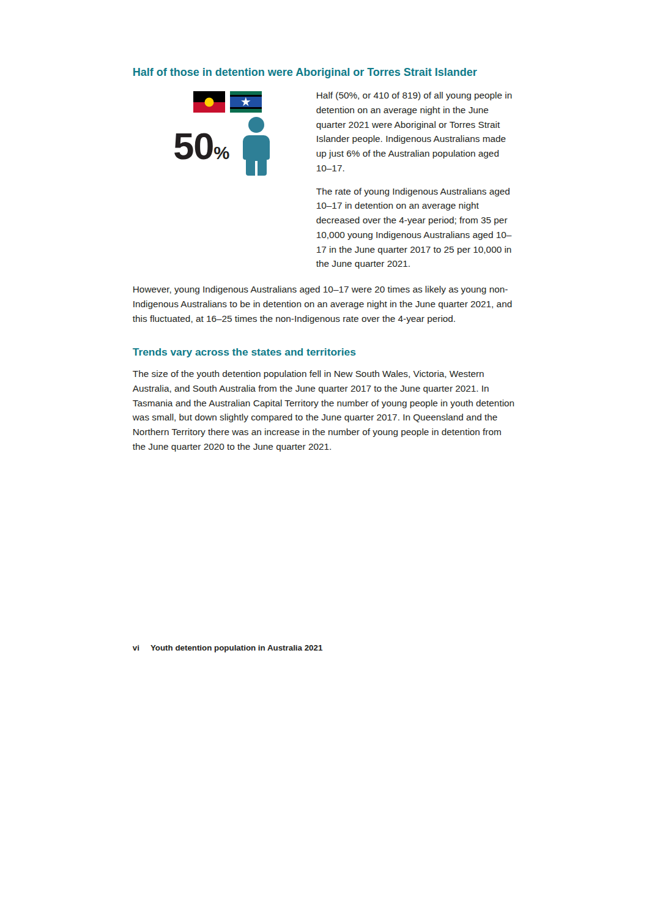Half of those in detention were Aboriginal or Torres Strait Islander
50%
Half (50%, or 410 of 819) of all young people in detention on an average night in the June quarter 2021 were Aboriginal or Torres Strait Islander people. Indigenous Australians made up just 6% of the Australian population aged 10–17.
The rate of young Indigenous Australians aged 10–17 in detention on an average night decreased over the 4-year period; from 35 per 10,000 young Indigenous Australians aged 10–17 in the June quarter 2017 to 25 per 10,000 in the June quarter 2021.
However, young Indigenous Australians aged 10–17 were 20 times as likely as young non-Indigenous Australians to be in detention on an average night in the June quarter 2021, and this fluctuated, at 16–25 times the non-Indigenous rate over the 4-year period.
Trends vary across the states and territories
The size of the youth detention population fell in New South Wales, Victoria, Western Australia, and South Australia from the June quarter 2017 to the June quarter 2021. In Tasmania and the Australian Capital Territory the number of young people in youth detention was small, but down slightly compared to the June quarter 2017. In Queensland and the Northern Territory there was an increase in the number of young people in detention from the June quarter 2020 to the June quarter 2021.
vi Youth detention population in Australia 2021